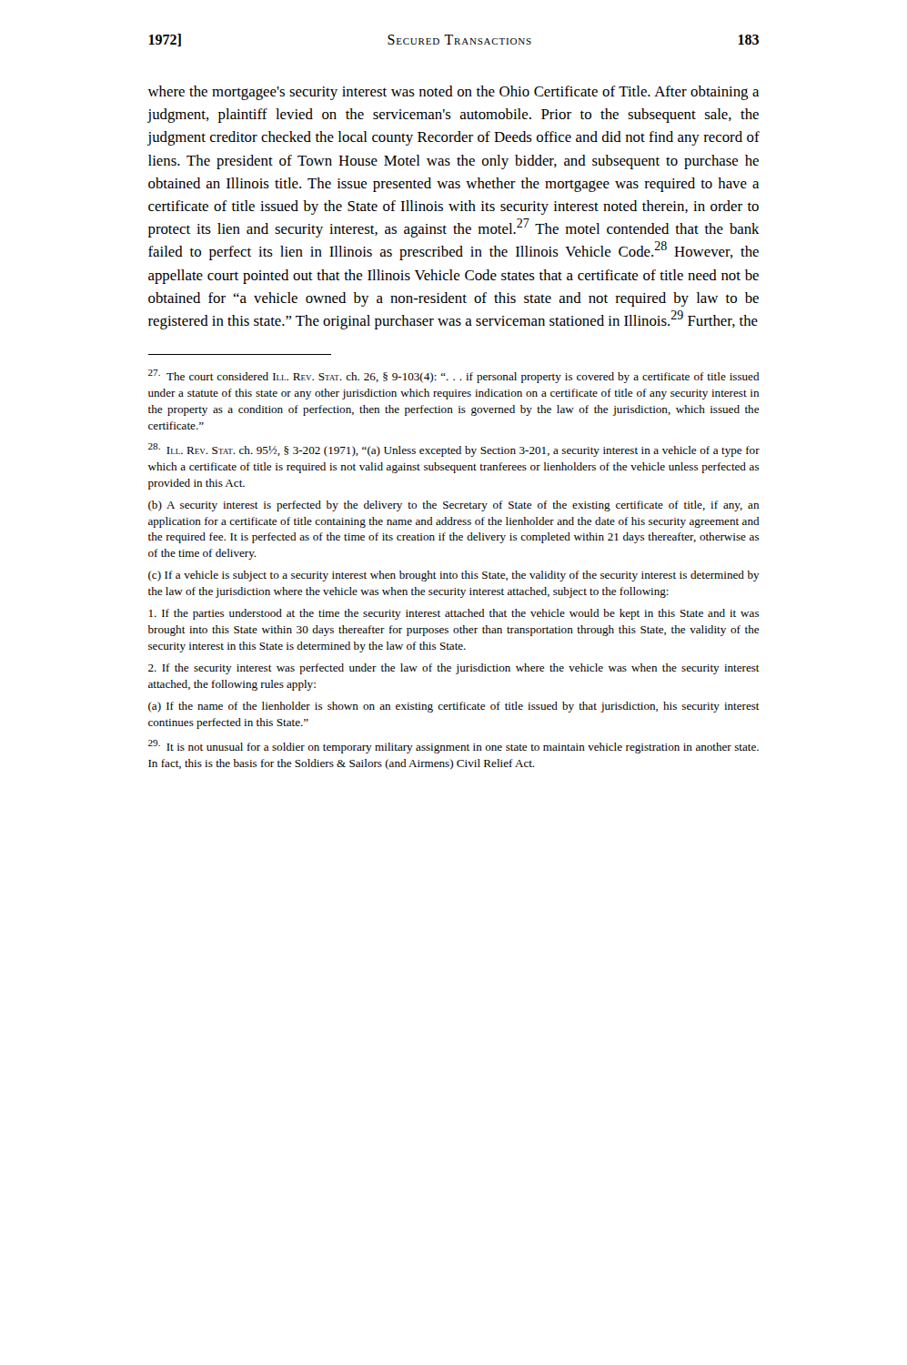1972] Secured Transactions 183
where the mortgagee's security interest was noted on the Ohio Certificate of Title. After obtaining a judgment, plaintiff levied on the serviceman's automobile. Prior to the subsequent sale, the judgment creditor checked the local county Recorder of Deeds office and did not find any record of liens. The president of Town House Motel was the only bidder, and subsequent to purchase he obtained an Illinois title. The issue presented was whether the mortgagee was required to have a certificate of title issued by the State of Illinois with its security interest noted therein, in order to protect its lien and security interest, as against the motel.27 The motel contended that the bank failed to perfect its lien in Illinois as prescribed in the Illinois Vehicle Code.28 However, the appellate court pointed out that the Illinois Vehicle Code states that a certificate of title need not be obtained for “a vehicle owned by a non-resident of this state and not required by law to be registered in this state.” The original purchaser was a serviceman stationed in Illinois.29 Further, the
27. The court considered Ill. Rev. Stat. ch. 26, § 9-103(4): “. . . if personal property is covered by a certificate of title issued under a statute of this state or any other jurisdiction which requires indication on a certificate of title of any security interest in the property as a condition of perfection, then the perfection is governed by the law of the jurisdiction, which issued the certificate.”
28. Ill. Rev. Stat. ch. 95½, § 3-202 (1971), “(a) Unless excepted by Section 3-201, a security interest in a vehicle of a type for which a certificate of title is required is not valid against subsequent tranferees or lienholders of the vehicle unless perfected as provided in this Act.
(b) A security interest is perfected by the delivery to the Secretary of State of the existing certificate of title, if any, an application for a certificate of title containing the name and address of the lienholder and the date of his security agreement and the required fee. It is perfected as of the time of its creation if the delivery is completed within 21 days thereafter, otherwise as of the time of delivery.
(c) If a vehicle is subject to a security interest when brought into this State, the validity of the security interest is determined by the law of the jurisdiction where the vehicle was when the security interest attached, subject to the following:
1. If the parties understood at the time the security interest attached that the vehicle would be kept in this State and it was brought into this State within 30 days thereafter for purposes other than transportation through this State, the validity of the security interest in this State is determined by the law of this State.
2. If the security interest was perfected under the law of the jurisdiction where the vehicle was when the security interest attached, the following rules apply:
(a) If the name of the lienholder is shown on an existing certificate of title issued by that jurisdiction, his security interest continues perfected in this State.”
29. It is not unusual for a soldier on temporary military assignment in one state to maintain vehicle registration in another state. In fact, this is the basis for the Soldiers & Sailors (and Airmens) Civil Relief Act.